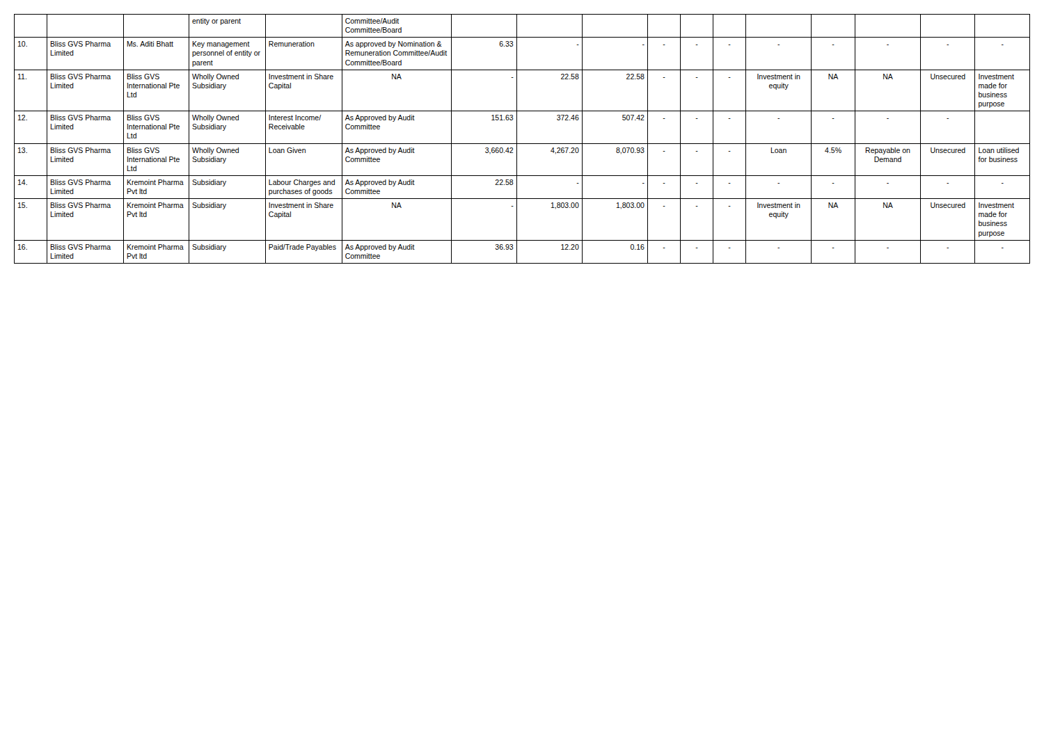| | | | entity or parent | | Committee/Audit Committee/Board | | | | | | | | | | | |
| 10. | Bliss GVS Pharma Limited | Ms. Aditi Bhatt | Key management personnel of entity or parent | Remuneration | As approved by Nomination & Remuneration Committee/Audit Committee/Board | 6.33 | - | - | - | - | - | - | - | - | - | - |
| 11. | Bliss GVS Pharma Limited | Bliss GVS International Pte Ltd | Wholly Owned Subsidiary | Investment in Share Capital | NA | - | 22.58 | 22.58 | - | - | - | Investment in equity | NA | NA | Unsecured | Investment made for business purpose |
| 12. | Bliss GVS Pharma Limited | Bliss GVS International Pte Ltd | Wholly Owned Subsidiary | Interest Income/ Receivable | As Approved by Audit Committee | 151.63 | 372.46 | 507.42 | - | - | - | - | - | - | - | |
| 13. | Bliss GVS Pharma Limited | Bliss GVS International Pte Ltd | Wholly Owned Subsidiary | Loan Given | As Approved by Audit Committee | 3,660.42 | 4,267.20 | 8,070.93 | - | - | - | Loan | 4.5% | Repayable on Demand | Unsecured | Loan utilised for business |
| 14. | Bliss GVS Pharma Limited | Kremoint Pharma Pvt ltd | Subsidiary | Labour Charges and purchases of goods | As Approved by Audit Committee | 22.58 | - | - | - | - | - | - | - | - | - | - |
| 15. | Bliss GVS Pharma Limited | Kremoint Pharma Pvt ltd | Subsidiary | Investment in Share Capital | NA | - | 1,803.00 | 1,803.00 | - | - | - | Investment in equity | NA | NA | Unsecured | Investment made for business purpose |
| 16. | Bliss GVS Pharma Limited | Kremoint Pharma Pvt ltd | Subsidiary | Paid/Trade Payables | As Approved by Audit Committee | 36.93 | 12.20 | 0.16 | - | - | - | - | - | - | - | - |